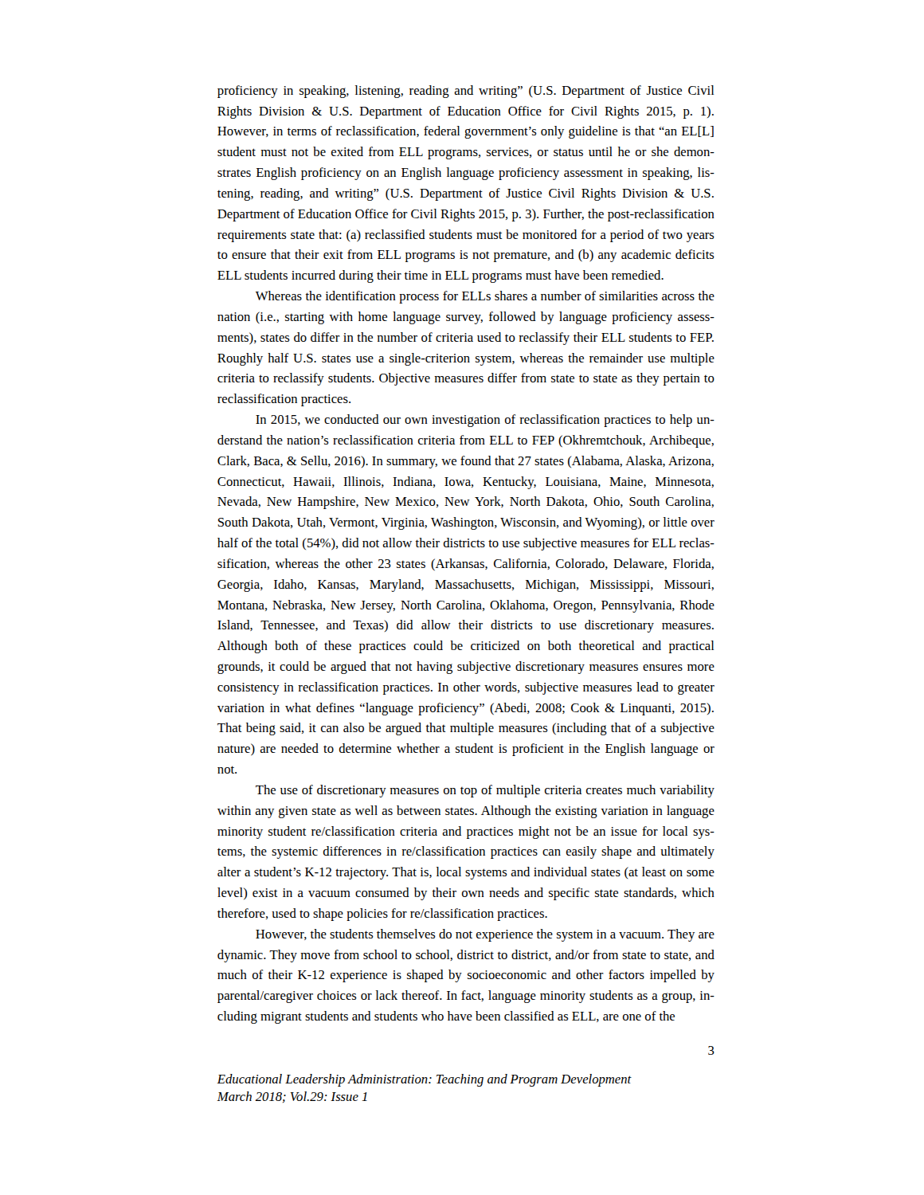proficiency in speaking, listening, reading and writing” (U.S. Department of Justice Civil Rights Division & U.S. Department of Education Office for Civil Rights 2015, p. 1). However, in terms of reclassification, federal government’s only guideline is that “an EL[L] student must not be exited from ELL programs, services, or status until he or she demonstrates English proficiency on an English language proficiency assessment in speaking, listening, reading, and writing” (U.S. Department of Justice Civil Rights Division & U.S. Department of Education Office for Civil Rights 2015, p. 3). Further, the post-reclassification requirements state that: (a) reclassified students must be monitored for a period of two years to ensure that their exit from ELL programs is not premature, and (b) any academic deficits ELL students incurred during their time in ELL programs must have been remedied.
Whereas the identification process for ELLs shares a number of similarities across the nation (i.e., starting with home language survey, followed by language proficiency assessments), states do differ in the number of criteria used to reclassify their ELL students to FEP. Roughly half U.S. states use a single-criterion system, whereas the remainder use multiple criteria to reclassify students. Objective measures differ from state to state as they pertain to reclassification practices.
In 2015, we conducted our own investigation of reclassification practices to help understand the nation’s reclassification criteria from ELL to FEP (Okhremtchouk, Archibeque, Clark, Baca, & Sellu, 2016). In summary, we found that 27 states (Alabama, Alaska, Arizona, Connecticut, Hawaii, Illinois, Indiana, Iowa, Kentucky, Louisiana, Maine, Minnesota, Nevada, New Hampshire, New Mexico, New York, North Dakota, Ohio, South Carolina, South Dakota, Utah, Vermont, Virginia, Washington, Wisconsin, and Wyoming), or little over half of the total (54%), did not allow their districts to use subjective measures for ELL reclassification, whereas the other 23 states (Arkansas, California, Colorado, Delaware, Florida, Georgia, Idaho, Kansas, Maryland, Massachusetts, Michigan, Mississippi, Missouri, Montana, Nebraska, New Jersey, North Carolina, Oklahoma, Oregon, Pennsylvania, Rhode Island, Tennessee, and Texas) did allow their districts to use discretionary measures. Although both of these practices could be criticized on both theoretical and practical grounds, it could be argued that not having subjective discretionary measures ensures more consistency in reclassification practices. In other words, subjective measures lead to greater variation in what defines “language proficiency” (Abedi, 2008; Cook & Linquanti, 2015). That being said, it can also be argued that multiple measures (including that of a subjective nature) are needed to determine whether a student is proficient in the English language or not.
The use of discretionary measures on top of multiple criteria creates much variability within any given state as well as between states. Although the existing variation in language minority student re/classification criteria and practices might not be an issue for local systems, the systemic differences in re/classification practices can easily shape and ultimately alter a student’s K-12 trajectory. That is, local systems and individual states (at least on some level) exist in a vacuum consumed by their own needs and specific state standards, which therefore, used to shape policies for re/classification practices.
However, the students themselves do not experience the system in a vacuum. They are dynamic. They move from school to school, district to district, and/or from state to state, and much of their K-12 experience is shaped by socioeconomic and other factors impelled by parental/caregiver choices or lack thereof. In fact, language minority students as a group, including migrant students and students who have been classified as ELL, are one of the
3
Educational Leadership Administration: Teaching and Program Development
March 2018; Vol.29: Issue 1